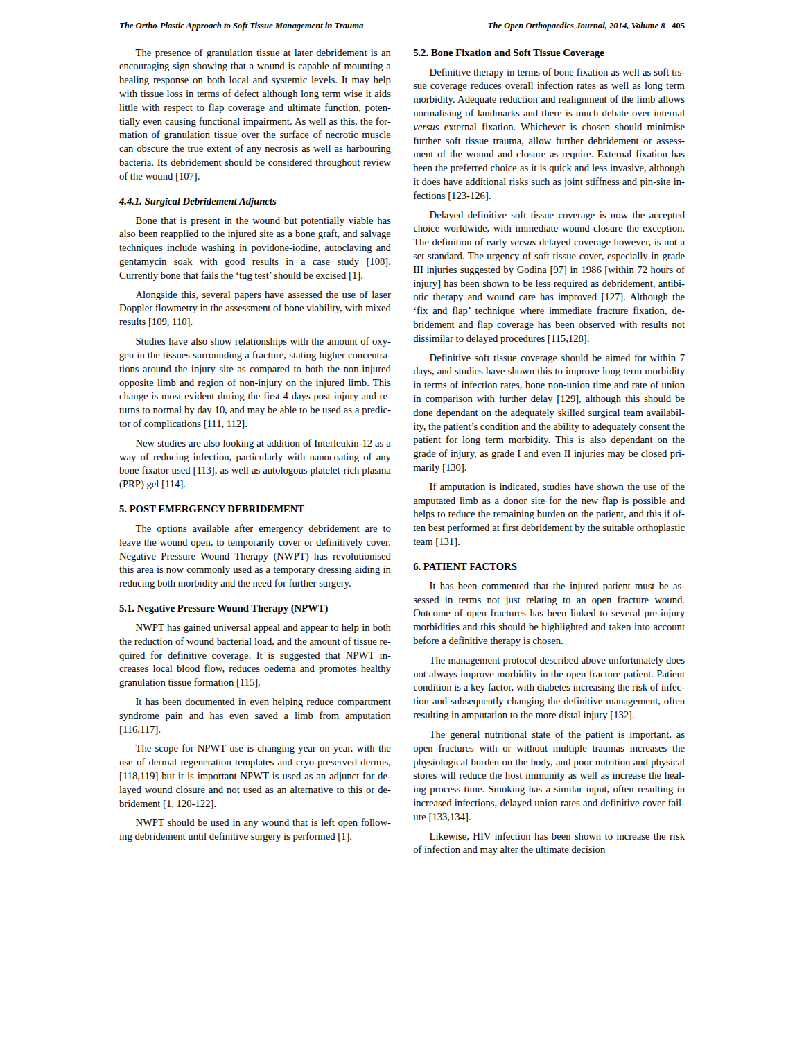The Ortho-Plastic Approach to Soft Tissue Management in Trauma The Open Orthopaedics Journal, 2014, Volume 8 405
The presence of granulation tissue at later debridement is an encouraging sign showing that a wound is capable of mounting a healing response on both local and systemic levels. It may help with tissue loss in terms of defect although long term wise it aids little with respect to flap coverage and ultimate function, potentially even causing functional impairment. As well as this, the formation of granulation tissue over the surface of necrotic muscle can obscure the true extent of any necrosis as well as harbouring bacteria. Its debridement should be considered throughout review of the wound [107].
4.4.1. Surgical Debridement Adjuncts
Bone that is present in the wound but potentially viable has also been reapplied to the injured site as a bone graft, and salvage techniques include washing in povidone-iodine, autoclaving and gentamycin soak with good results in a case study [108]. Currently bone that fails the ‘tug test’ should be excised [1].
Alongside this, several papers have assessed the use of laser Doppler flowmetry in the assessment of bone viability, with mixed results [109, 110].
Studies have also show relationships with the amount of oxygen in the tissues surrounding a fracture, stating higher concentrations around the injury site as compared to both the non-injured opposite limb and region of non-injury on the injured limb. This change is most evident during the first 4 days post injury and returns to normal by day 10, and may be able to be used as a predictor of complications [111, 112].
New studies are also looking at addition of Interleukin-12 as a way of reducing infection, particularly with nanocoating of any bone fixator used [113], as well as autologous platelet-rich plasma (PRP) gel [114].
5. POST EMERGENCY DEBRIDEMENT
The options available after emergency debridement are to leave the wound open, to temporarily cover or definitively cover. Negative Pressure Wound Therapy (NWPT) has revolutionised this area is now commonly used as a temporary dressing aiding in reducing both morbidity and the need for further surgery.
5.1. Negative Pressure Wound Therapy (NPWT)
NWPT has gained universal appeal and appear to help in both the reduction of wound bacterial load, and the amount of tissue required for definitive coverage. It is suggested that NPWT increases local blood flow, reduces oedema and promotes healthy granulation tissue formation [115].
It has been documented in even helping reduce compartment syndrome pain and has even saved a limb from amputation [116,117].
The scope for NPWT use is changing year on year, with the use of dermal regeneration templates and cryo-preserved dermis, [118,119] but it is important NPWT is used as an adjunct for delayed wound closure and not used as an alternative to this or debridement [1, 120-122].
NWPT should be used in any wound that is left open following debridement until definitive surgery is performed [1].
5.2. Bone Fixation and Soft Tissue Coverage
Definitive therapy in terms of bone fixation as well as soft tissue coverage reduces overall infection rates as well as long term morbidity. Adequate reduction and realignment of the limb allows normalising of landmarks and there is much debate over internal versus external fixation. Whichever is chosen should minimise further soft tissue trauma, allow further debridement or assessment of the wound and closure as require. External fixation has been the preferred choice as it is quick and less invasive, although it does have additional risks such as joint stiffness and pin-site infections [123-126].
Delayed definitive soft tissue coverage is now the accepted choice worldwide, with immediate wound closure the exception. The definition of early versus delayed coverage however, is not a set standard. The urgency of soft tissue cover, especially in grade III injuries suggested by Godina [97] in 1986 [within 72 hours of injury] has been shown to be less required as debridement, antibiotic therapy and wound care has improved [127]. Although the ‘fix and flap’ technique where immediate fracture fixation, debridement and flap coverage has been observed with results not dissimilar to delayed procedures [115,128].
Definitive soft tissue coverage should be aimed for within 7 days, and studies have shown this to improve long term morbidity in terms of infection rates, bone non-union time and rate of union in comparison with further delay [129], although this should be done dependant on the adequately skilled surgical team availability, the patient’s condition and the ability to adequately consent the patient for long term morbidity. This is also dependant on the grade of injury, as grade I and even II injuries may be closed primarily [130].
If amputation is indicated, studies have shown the use of the amputated limb as a donor site for the new flap is possible and helps to reduce the remaining burden on the patient, and this if often best performed at first debridement by the suitable orthoplastic team [131].
6. PATIENT FACTORS
It has been commented that the injured patient must be assessed in terms not just relating to an open fracture wound. Outcome of open fractures has been linked to several pre-injury morbidities and this should be highlighted and taken into account before a definitive therapy is chosen.
The management protocol described above unfortunately does not always improve morbidity in the open fracture patient. Patient condition is a key factor, with diabetes increasing the risk of infection and subsequently changing the definitive management, often resulting in amputation to the more distal injury [132].
The general nutritional state of the patient is important, as open fractures with or without multiple traumas increases the physiological burden on the body, and poor nutrition and physical stores will reduce the host immunity as well as increase the healing process time. Smoking has a similar input, often resulting in increased infections, delayed union rates and definitive cover failure [133,134].
Likewise, HIV infection has been shown to increase the risk of infection and may alter the ultimate decision